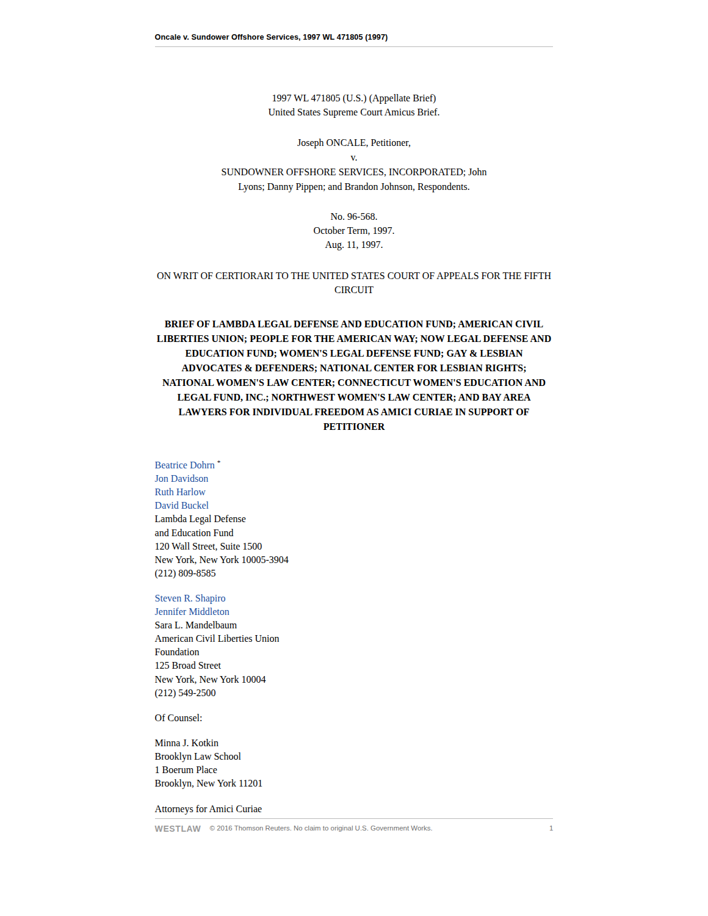Oncale v. Sundower Offshore Services, 1997 WL 471805 (1997)
1997 WL 471805 (U.S.) (Appellate Brief)
United States Supreme Court Amicus Brief.
Joseph ONCALE, Petitioner,
v.
SUNDOWNER OFFSHORE SERVICES, INCORPORATED; John
Lyons; Danny Pippen; and Brandon Johnson, Respondents.
No. 96-568.
October Term, 1997.
Aug. 11, 1997.
ON WRIT OF CERTIORARI TO THE UNITED STATES COURT OF APPEALS FOR THE FIFTH CIRCUIT
BRIEF OF LAMBDA LEGAL DEFENSE AND EDUCATION FUND; AMERICAN CIVIL LIBERTIES UNION; PEOPLE FOR THE AMERICAN WAY; NOW LEGAL DEFENSE AND EDUCATION FUND; WOMEN'S LEGAL DEFENSE FUND; GAY & LESBIAN ADVOCATES & DEFENDERS; NATIONAL CENTER FOR LESBIAN RIGHTS; NATIONAL WOMEN'S LAW CENTER; CONNECTICUT WOMEN'S EDUCATION AND LEGAL FUND, INC.; NORTHWEST WOMEN'S LAW CENTER; AND BAY AREA LAWYERS FOR INDIVIDUAL FREEDOM AS AMICI CURIAE IN SUPPORT OF PETITIONER
Beatrice Dohrn *
Jon Davidson
Ruth Harlow
David Buckel
Lambda Legal Defense
and Education Fund
120 Wall Street, Suite 1500
New York, New York 10005-3904
(212) 809-8585
Steven R. Shapiro
Jennifer Middleton
Sara L. Mandelbaum
American Civil Liberties Union
Foundation
125 Broad Street
New York, New York 10004
(212) 549-2500
Of Counsel:
Minna J. Kotkin
Brooklyn Law School
1 Boerum Place
Brooklyn, New York 11201
Attorneys for Amici Curiae
WESTLAW © 2016 Thomson Reuters. No claim to original U.S. Government Works. 1